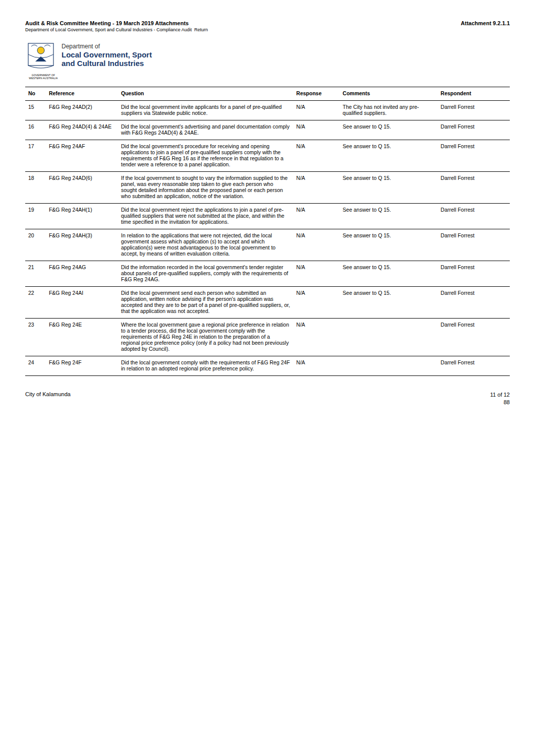Audit & Risk Committee Meeting - 19 March 2019 Attachments Attachment 9.2.1.1
Department of Local Government, Sport and Cultural Industries - Compliance Audit Return
GOVERNMENT OF
WESTERN AUSTRALIA
Department of
Local Government, Sport
and Cultural Industries
| No | Reference | Question | Response | Comments | Respondent |
| --- | --- | --- | --- | --- | --- |
| 15 | F&G Reg 24AD(2) | Did the local government invite applicants for a panel of pre-qualified suppliers via Statewide public notice. | N/A | The City has not invited any pre-qualified suppliers. | Darrell Forrest |
| 16 | F&G Reg 24AD(4) & 24AE | Did the local government's advertising and panel documentation comply with F&G Regs 24AD(4) & 24AE. | N/A | See answer to Q 15. | Darrell Forrest |
| 17 | F&G Reg 24AF | Did the local government's procedure for receiving and opening applications to join a panel of pre-qualified suppliers comply with the requirements of F&G Reg 16 as if the reference in that regulation to a tender were a reference to a panel application. | N/A | See answer to Q 15. | Darrell Forrest |
| 18 | F&G Reg 24AD(6) | If the local government to sought to vary the information supplied to the panel, was every reasonable step taken to give each person who sought detailed information about the proposed panel or each person who submitted an application, notice of the variation. | N/A | See answer to Q 15. | Darrell Forrest |
| 19 | F&G Reg 24AH(1) | Did the local government reject the applications to join a panel of pre-qualified suppliers that were not submitted at the place, and within the time specified in the invitation for applications. | N/A | See answer to Q 15. | Darrell Forrest |
| 20 | F&G Reg 24AH(3) | In relation to the applications that were not rejected, did the local government assess which application (s) to accept and which application(s) were most advantageous to the local government to accept, by means of written evaluation criteria. | N/A | See answer to Q 15. | Darrell Forrest |
| 21 | F&G Reg 24AG | Did the information recorded in the local government's tender register about panels of pre-qualified suppliers, comply with the requirements of F&G Reg 24AG. | N/A | See answer to Q 15. | Darrell Forrest |
| 22 | F&G Reg 24AI | Did the local government send each person who submitted an application, written notice advising if the person's application was accepted and they are to be part of a panel of pre-qualified suppliers, or, that the application was not accepted. | N/A | See answer to Q 15. | Darrell Forrest |
| 23 | F&G Reg 24E | Where the local government gave a regional price preference in relation to a tender process, did the local government comply with the requirements of F&G Reg 24E in relation to the preparation of a regional price preference policy (only if a policy had not been previously adopted by Council). | N/A | | Darrell Forrest |
| 24 | F&G Reg 24F | Did the local government comply with the requirements of F&G Reg 24F in relation to an adopted regional price preference policy. | N/A | | Darrell Forrest |
City of Kalamunda
11 of 12
88